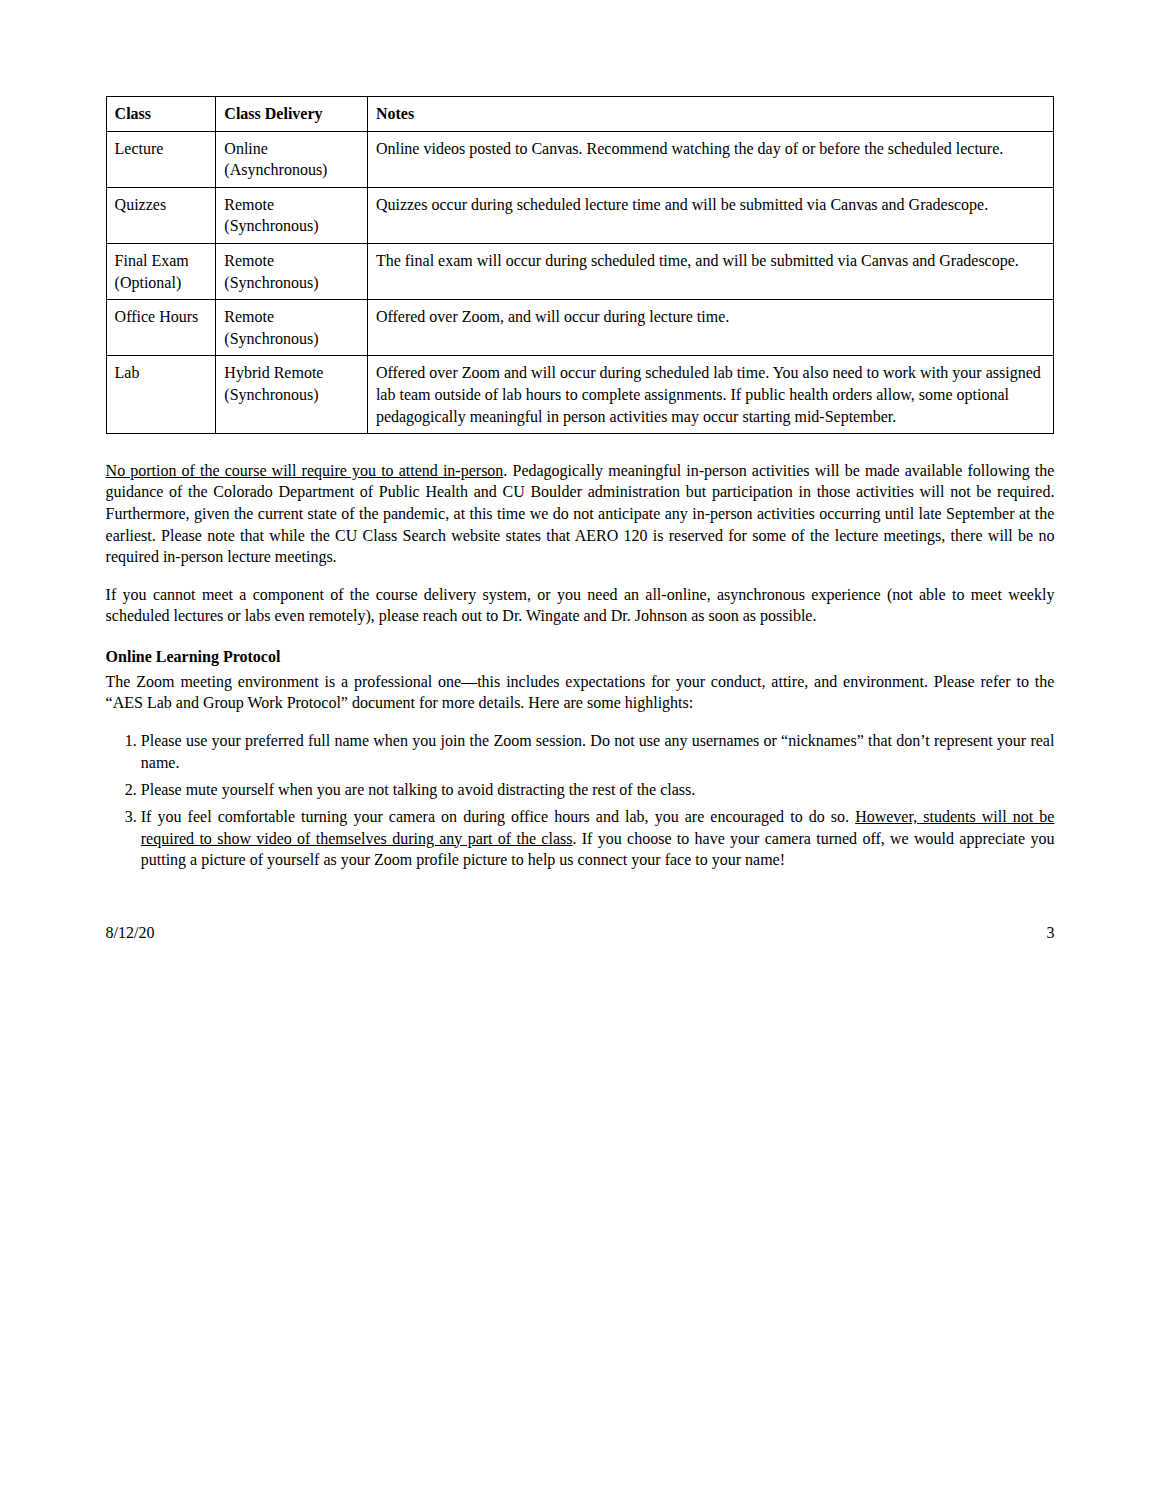| Class | Class Delivery | Notes |
| --- | --- | --- |
| Lecture | Online (Asynchronous) | Online videos posted to Canvas. Recommend watching the day of or before the scheduled lecture. |
| Quizzes | Remote (Synchronous) | Quizzes occur during scheduled lecture time and will be submitted via Canvas and Gradescope. |
| Final Exam (Optional) | Remote (Synchronous) | The final exam will occur during scheduled time, and will be submitted via Canvas and Gradescope. |
| Office Hours | Remote (Synchronous) | Offered over Zoom, and will occur during lecture time. |
| Lab | Hybrid Remote (Synchronous) | Offered over Zoom and will occur during scheduled lab time. You also need to work with your assigned lab team outside of lab hours to complete assignments. If public health orders allow, some optional pedagogically meaningful in person activities may occur starting mid-September. |
No portion of the course will require you to attend in-person. Pedagogically meaningful in-person activities will be made available following the guidance of the Colorado Department of Public Health and CU Boulder administration but participation in those activities will not be required. Furthermore, given the current state of the pandemic, at this time we do not anticipate any in-person activities occurring until late September at the earliest. Please note that while the CU Class Search website states that AERO 120 is reserved for some of the lecture meetings, there will be no required in-person lecture meetings.
If you cannot meet a component of the course delivery system, or you need an all-online, asynchronous experience (not able to meet weekly scheduled lectures or labs even remotely), please reach out to Dr. Wingate and Dr. Johnson as soon as possible.
Online Learning Protocol
The Zoom meeting environment is a professional one—this includes expectations for your conduct, attire, and environment. Please refer to the “AES Lab and Group Work Protocol” document for more details. Here are some highlights:
Please use your preferred full name when you join the Zoom session. Do not use any usernames or “nicknames” that don’t represent your real name.
Please mute yourself when you are not talking to avoid distracting the rest of the class.
If you feel comfortable turning your camera on during office hours and lab, you are encouraged to do so. However, students will not be required to show video of themselves during any part of the class. If you choose to have your camera turned off, we would appreciate you putting a picture of yourself as your Zoom profile picture to help us connect your face to your name!
8/12/20 3